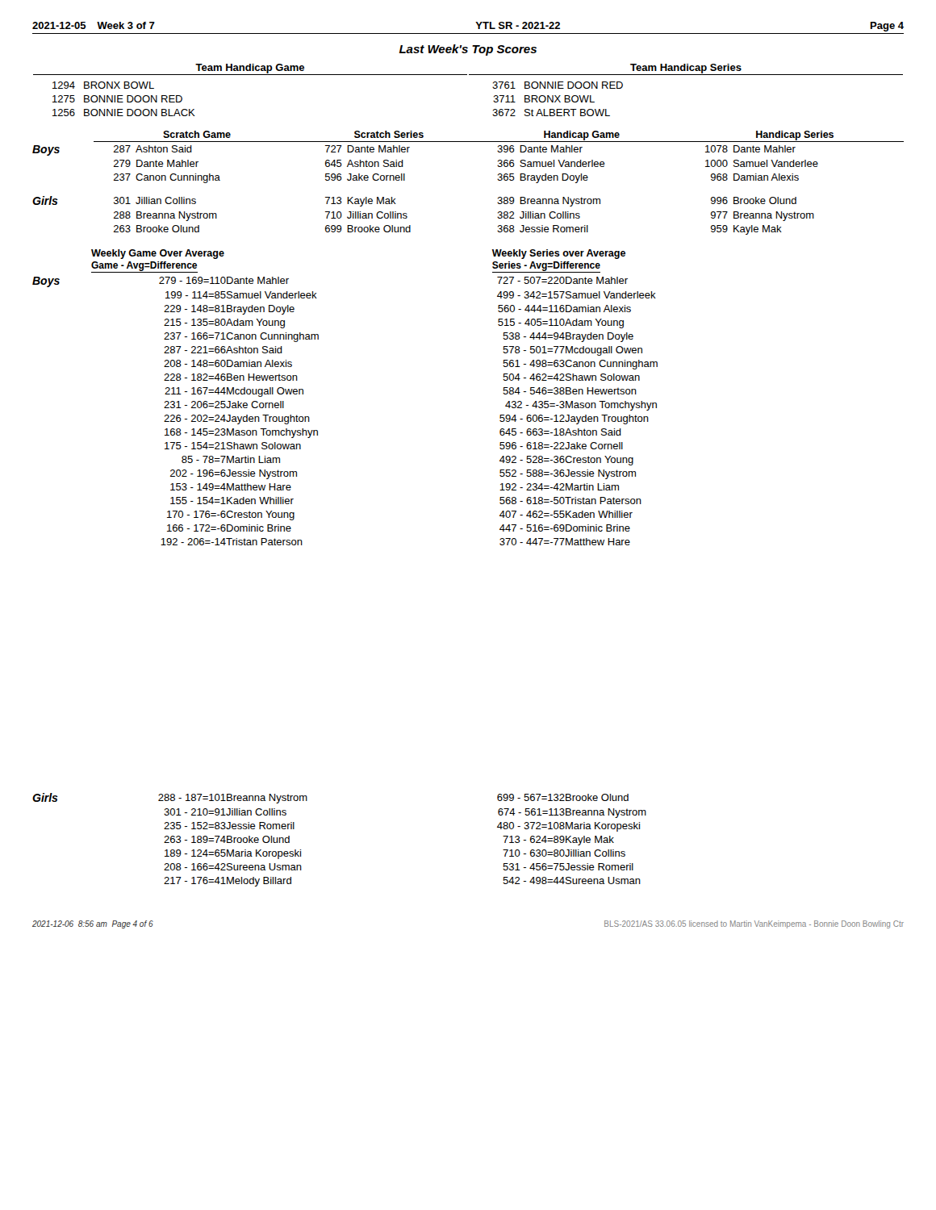2021-12-05 Week 3 of 7
YTL SR - 2021-22
Page 4
Last Week's Top Scores
| Team Handicap Game 1294 BRONX BOWL 1275 BONNIE DOON RED 1256 BONNIE DOON BLACK | Team Handicap Series 3761 BONNIE DOON RED 3711 BRONX BOWL 3672 St ALBERT BOWL |
| | Scratch Game | Scratch Series | Handicap Game | Handicap Series |
| Boys | 287 | Ashton Said | 727 | Dante Mahler | 396 | Dante Mahler | 1078 | Dante Mahler |
| | 279 | Dante Mahler | 645 | Ashton Said | 366 | Samuel Vanderlee | 1000 | Samuel Vanderlee |
| | 237 | Canon Cunningha | 596 | Jake Cornell | 365 | Brayden Doyle | 968 | Damian Alexis |
| Girls | 301 | Jillian Collins | 713 | Kayle Mak | 389 | Breanna Nystrom | 996 | Brooke Olund |
| | 288 | Breanna Nystrom | 710 | Jillian Collins | 382 | Jillian Collins | 977 | Breanna Nystrom |
| | 263 | Brooke Olund | 699 | Brooke Olund | 368 | Jessie Romeril | 959 | Kayle Mak |
| | Weekly Game Over Average Game - Avg=Difference | Weekly Series over Average Series - Avg=Difference |
| Boys | 279 - 169=110 | Dante Mahler | 727 - 507=220 | Dante Mahler |
| | 199 - 114=85 | Samuel Vanderleek | 499 - 342=157 | Samuel Vanderleek |
| | 229 - 148=81 | Brayden Doyle | 560 - 444=116 | Damian Alexis |
| | 215 - 135=80 | Adam Young | 515 - 405=110 | Adam Young |
| | 237 - 166=71 | Canon Cunningham | 538 - 444=94 | Brayden Doyle |
| | 287 - 221=66 | Ashton Said | 578 - 501=77 | Mcdougall Owen |
| | 208 - 148=60 | Damian Alexis | 561 - 498=63 | Canon Cunningham |
| | 228 - 182=46 | Ben Hewertson | 504 - 462=42 | Shawn Solowan |
| | 211 - 167=44 | Mcdougall Owen | 584 - 546=38 | Ben Hewertson |
| | 231 - 206=25 | Jake Cornell | 432 - 435=-3 | Mason Tomchyshyn |
| | 226 - 202=24 | Jayden Troughton | 594 - 606=-12 | Jayden Troughton |
| | 168 - 145=23 | Mason Tomchyshyn | 645 - 663=-18 | Ashton Said |
| | 175 - 154=21 | Shawn Solowan | 596 - 618=-22 | Jake Cornell |
| | 85 - 78=7 | Martin Liam | 492 - 528=-36 | Creston Young |
| | 202 - 196=6 | Jessie Nystrom | 552 - 588=-36 | Jessie Nystrom |
| | 153 - 149=4 | Matthew Hare | 192 - 234=-42 | Martin Liam |
| | 155 - 154=1 | Kaden Whillier | 568 - 618=-50 | Tristan Paterson |
| | 170 - 176=-6 | Creston Young | 407 - 462=-55 | Kaden Whillier |
| | 166 - 172=-6 | Dominic Brine | 447 - 516=-69 | Dominic Brine |
| | 192 - 206=-14 | Tristan Paterson | 370 - 447=-77 | Matthew Hare |
| Girls | 288 - 187=101 | Breanna Nystrom | 699 - 567=132 | Brooke Olund |
| | 301 - 210=91 | Jillian Collins | 674 - 561=113 | Breanna Nystrom |
| | 235 - 152=83 | Jessie Romeril | 480 - 372=108 | Maria Koropeski |
| | 263 - 189=74 | Brooke Olund | 713 - 624=89 | Kayle Mak |
| | 189 - 124=65 | Maria Koropeski | 710 - 630=80 | Jillian Collins |
| | 208 - 166=42 | Sureena Usman | 531 - 456=75 | Jessie Romeril |
| | 217 - 176=41 | Melody Billard | 542 - 498=44 | Sureena Usman |
2021-12-06 8:56 am Page 4 of 6
BLS-2021/AS 33.06.05 licensed to Martin VanKeimpema - Bonnie Doon Bowling Ctr